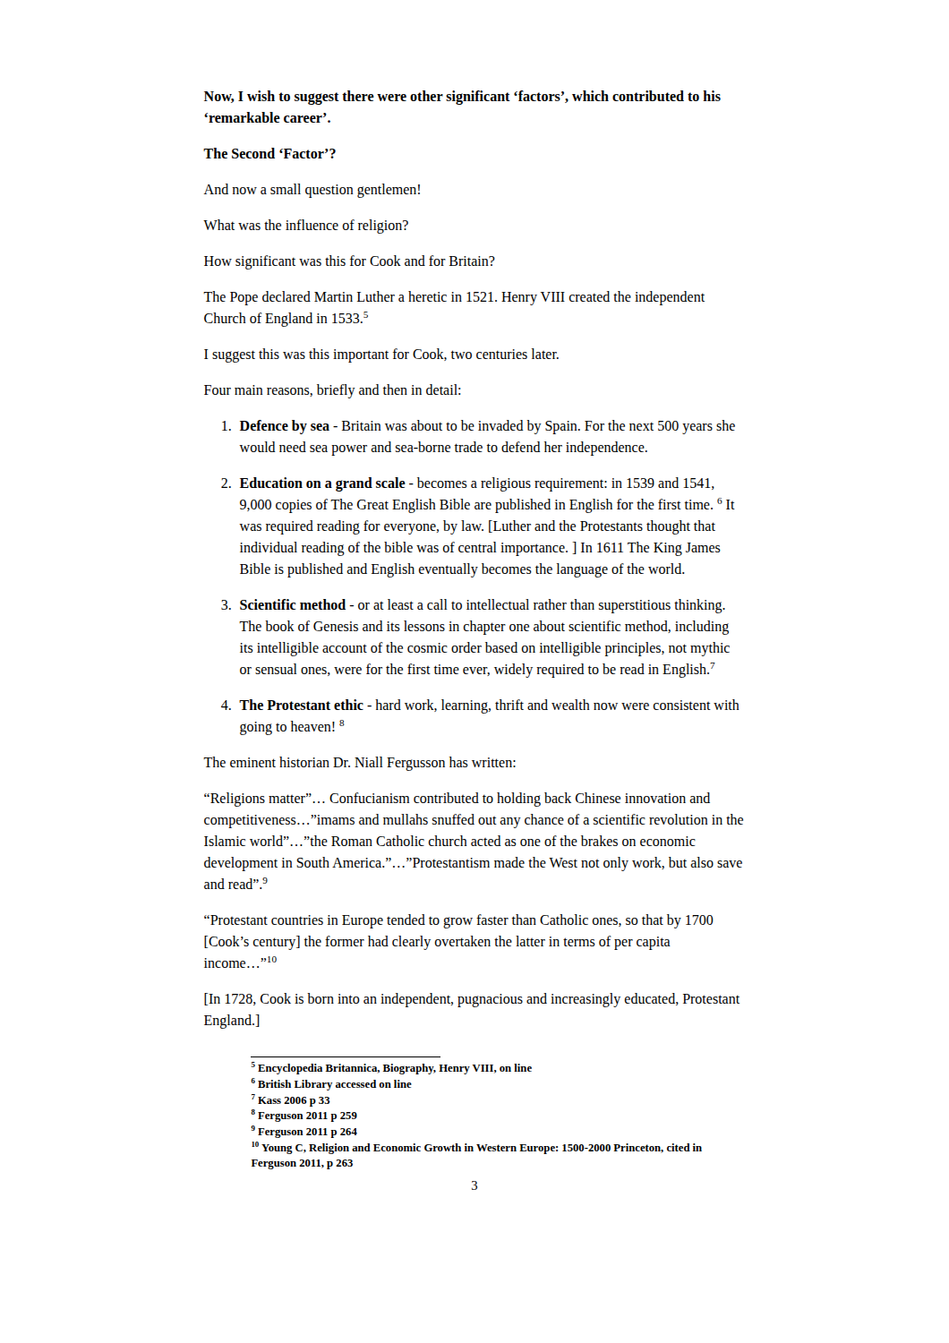Now, I wish to suggest there were other significant ‘factors’, which contributed to his ‘remarkable career’.
The Second ‘Factor’?
And now a small question gentlemen!
What was the influence of religion?
How significant was this for Cook and for Britain?
The Pope declared Martin Luther a heretic in 1521. Henry VIII created the independent Church of England in 1533.5
I suggest this was this important for Cook, two centuries later.
Four main reasons, briefly and then in detail:
Defence by sea - Britain was about to be invaded by Spain. For the next 500 years she would need sea power and sea-borne trade to defend her independence.
Education on a grand scale - becomes a religious requirement: in 1539 and 1541, 9,000 copies of The Great English Bible are published in English for the first time. 6 It was required reading for everyone, by law. [Luther and the Protestants thought that individual reading of the bible was of central importance. ] In 1611 The King James Bible is published and English eventually becomes the language of the world.
Scientific method - or at least a call to intellectual rather than superstitious thinking. The book of Genesis and its lessons in chapter one about scientific method, including its intelligible account of the cosmic order based on intelligible principles, not mythic or sensual ones, were for the first time ever, widely required to be read in English.7
The Protestant ethic - hard work, learning, thrift and wealth now were consistent with going to heaven! 8
The eminent historian Dr. Niall Fergusson has written:
“Religions matter”… Confucianism contributed to holding back Chinese innovation and competitiveness…”imams and mullahs snuffed out any chance of a scientific revolution in the Islamic world”…”the Roman Catholic church acted as one of the brakes on economic development in South America.”…”Protestantism made the West not only work, but also save and read”.9
“Protestant countries in Europe tended to grow faster than Catholic ones, so that by 1700 [Cook’s century] the former had clearly overtaken the latter in terms of per capita income…”10
[In 1728, Cook is born into an independent, pugnacious and increasingly educated, Protestant England.]
5 Encyclopedia Britannica, Biography, Henry VIII, on line
6 British Library accessed on line
7 Kass 2006 p 33
8 Ferguson 2011 p 259
9 Ferguson 2011 p 264
10 Young C, Religion and Economic Growth in Western Europe: 1500-2000 Princeton, cited in Ferguson 2011, p 263
3